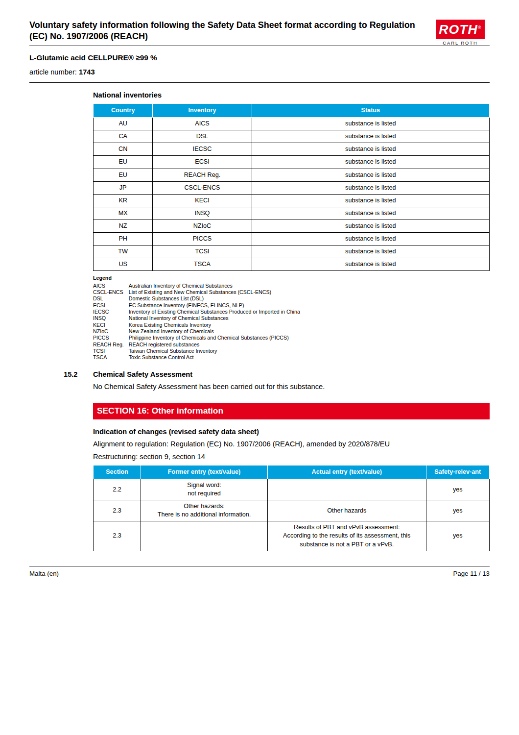Voluntary safety information following the Safety Data Sheet format according to Regulation (EC) No. 1907/2006 (REACH)
ROTH®
CARL ROTH
L-Glutamic acid CELLPURE® ≥99 %
article number: 1743
National inventories
| Country | Inventory | Status |
| --- | --- | --- |
| AU | AICS | substance is listed |
| CA | DSL | substance is listed |
| CN | IECSC | substance is listed |
| EU | ECSI | substance is listed |
| EU | REACH Reg. | substance is listed |
| JP | CSCL-ENCS | substance is listed |
| KR | KECI | substance is listed |
| MX | INSQ | substance is listed |
| NZ | NZIoC | substance is listed |
| PH | PICCS | substance is listed |
| TW | TCSI | substance is listed |
| US | TSCA | substance is listed |
Legend
| AICS | Australian Inventory of Chemical Substances |
| CSCL-ENCS | List of Existing and New Chemical Substances (CSCL-ENCS) |
| DSL | Domestic Substances List (DSL) |
| ECSI | EC Substance Inventory (EINECS, ELINCS, NLP) |
| IECSC | Inventory of Existing Chemical Substances Produced or Imported in China |
| INSQ | National Inventory of Chemical Substances |
| KECI | Korea Existing Chemicals Inventory |
| NZIoC | New Zealand Inventory of Chemicals |
| PICCS | Philippine Inventory of Chemicals and Chemical Substances (PICCS) |
| REACH Reg. | REACH registered substances |
| TCSI | Taiwan Chemical Substance Inventory |
| TSCA | Toxic Substance Control Act |
15.2 Chemical Safety Assessment
No Chemical Safety Assessment has been carried out for this substance.
SECTION 16: Other information
Indication of changes (revised safety data sheet)
Alignment to regulation: Regulation (EC) No. 1907/2006 (REACH), amended by 2020/878/EU
Restructuring: section 9, section 14
| Section | Former entry (text/value) | Actual entry (text/value) | Safety-relev-ant |
| --- | --- | --- | --- |
| 2.2 | Signal word: not required | | yes |
| 2.3 | Other hazards: There is no additional information. | Other hazards | yes |
| 2.3 | | Results of PBT and vPvB assessment: According to the results of its assessment, this substance is not a PBT or a vPvB. | yes |
Malta (en)
Page 11 / 13